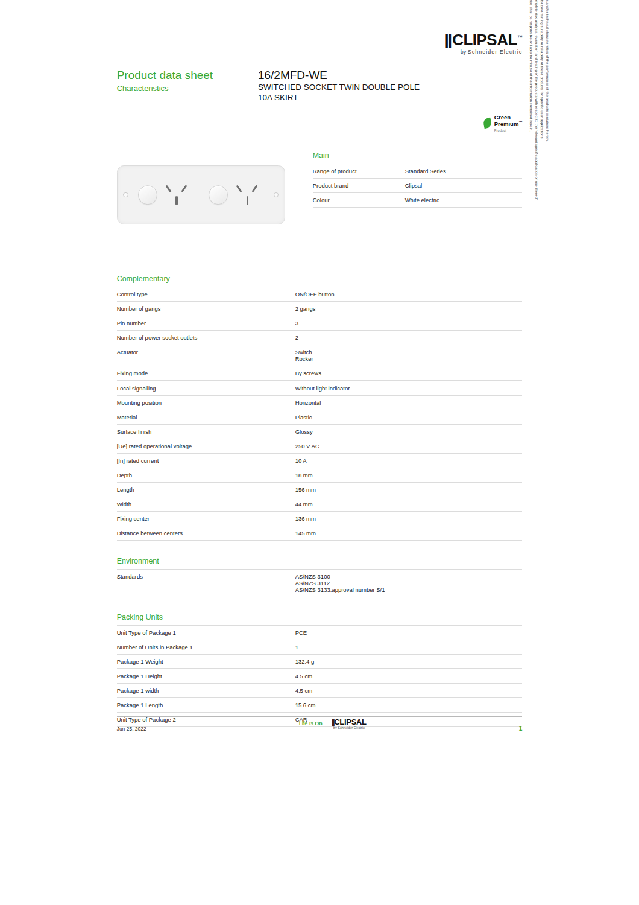||CLIPSAL™
by Schneider Electric
Product data sheet
Characteristics
16/2MFD-WE
SWITCHED SOCKET TWIN DOUBLE POLE
10A SKIRT
Green
Premium™ Product
Main
| Range of product | Standard Series |
| Product brand | Clipsal |
| Colour | White electric |
Complementary
| Control type | ON/OFF button |
| Number of gangs | 2 gangs |
| Pin number | 3 |
| Number of power socket outlets | 2 |
| Actuator | Switch Rocker |
| Fixing mode | By screws |
| Local signalling | Without light indicator |
| Mounting position | Horizontal |
| Material | Plastic |
| Surface finish | Glossy |
| [Ue] rated operational voltage | 250 V AC |
| [In] rated current | 10 A |
| Depth | 18 mm |
| Length | 156 mm |
| Width | 44 mm |
| Fixing center | 136 mm |
| Distance between centers | 145 mm |
Environment
| Standards | AS/NZS 3100 AS/NZS 3112 AS/NZS 3133:approval number S/1 |
Packing Units
| Unit Type of Package 1 | PCE |
| Number of Units in Package 1 | 1 |
| Package 1 Weight | 132.4 g |
| Package 1 Height | 4.5 cm |
| Package 1 width | 4.5 cm |
| Package 1 Length | 15.6 cm |
| Unit Type of Package 2 | CAR |
The information provided in this documentation contains general descriptions and/or technical characteristics of the performance of the products contained herein.
This documentation is not intended as a substitute for and is not to be used for determining suitability or reliability of these products for specific user applications.
It is the duty of any such user or integrator to perform the appropriate and complete risk analysis, evaluation and testing of the products with respect to the relevant specific application or use thereof.
Neither Schneider Electric Industries SAS nor any of its affiliates or subsidiaries shall be responsible or liable for misuse of the information contained herein.
Jun 25, 2022
Life Is On
||CLIPSAL
by Schneider Electric
1